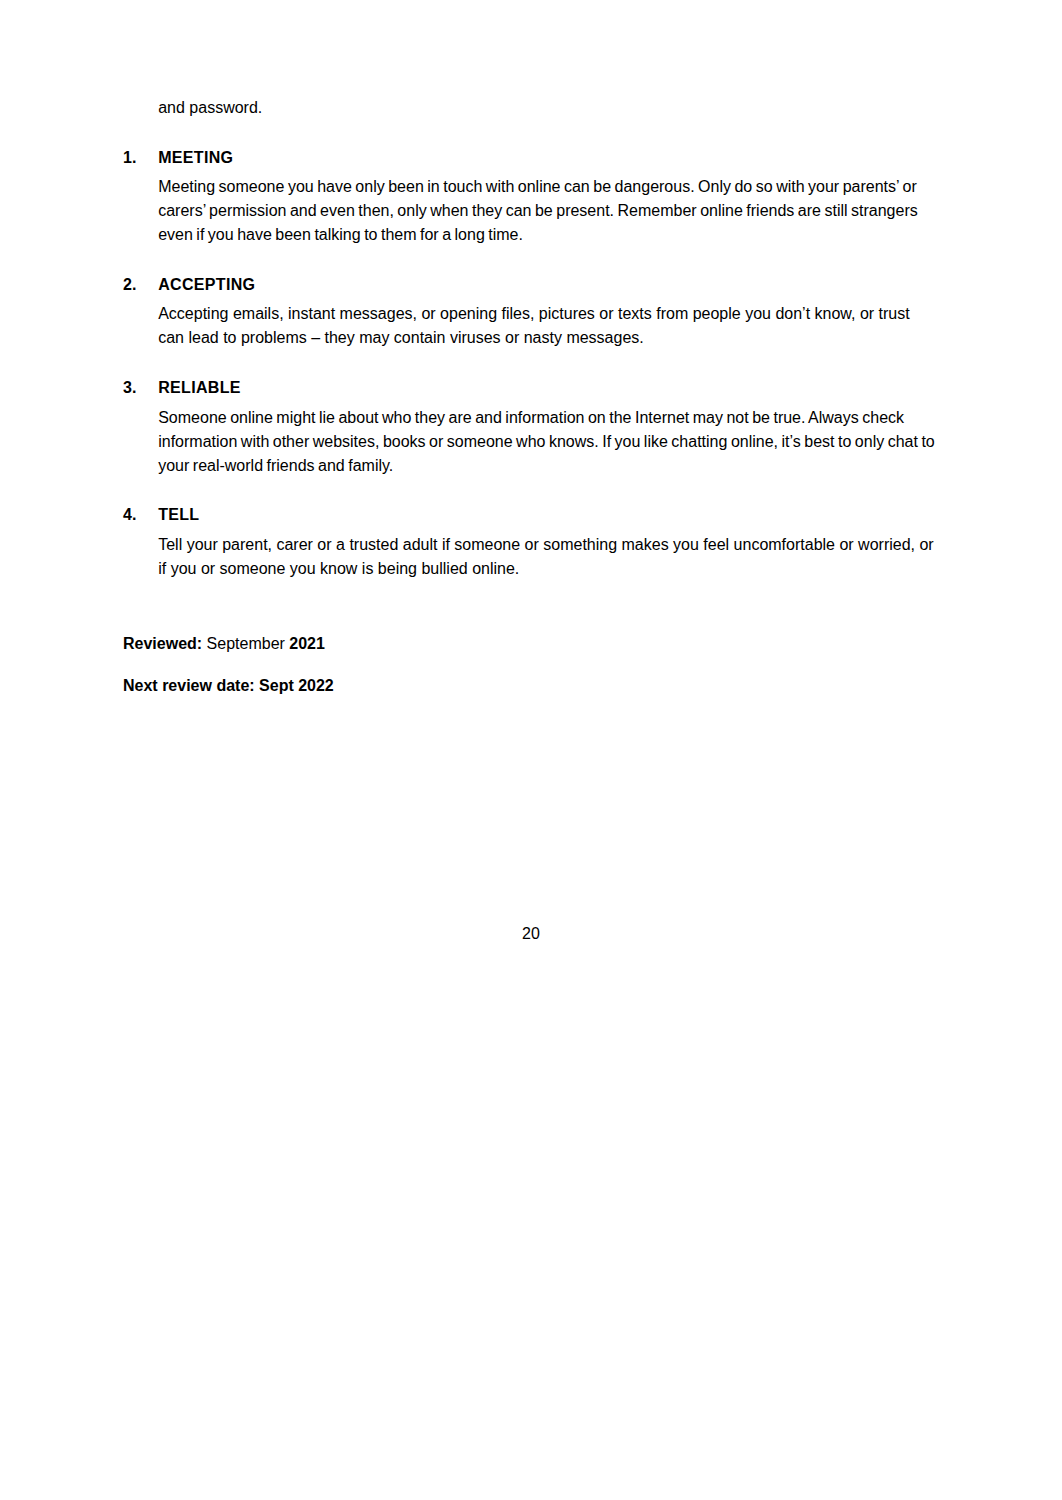and password.
MEETING
Meeting someone you have only been in touch with online can be dangerous. Only do so with your parents’ or carers’ permission and even then, only when they can be present. Remember online friends are still strangers even if you have been talking to them for a long time.
ACCEPTING
Accepting emails, instant messages, or opening files, pictures or texts from people you don’t know, or trust can lead to problems – they may contain viruses or nasty messages.
RELIABLE
Someone online might lie about who they are and information on the Internet may not be true. Always check information with other websites, books or someone who knows. If you like chatting online, it’s best to only chat to your real-world friends and family.
TELL
Tell your parent, carer or a trusted adult if someone or something makes you feel uncomfortable or worried, or if you or someone you know is being bullied online.
Reviewed: September 2021
Next review date: Sept 2022
20